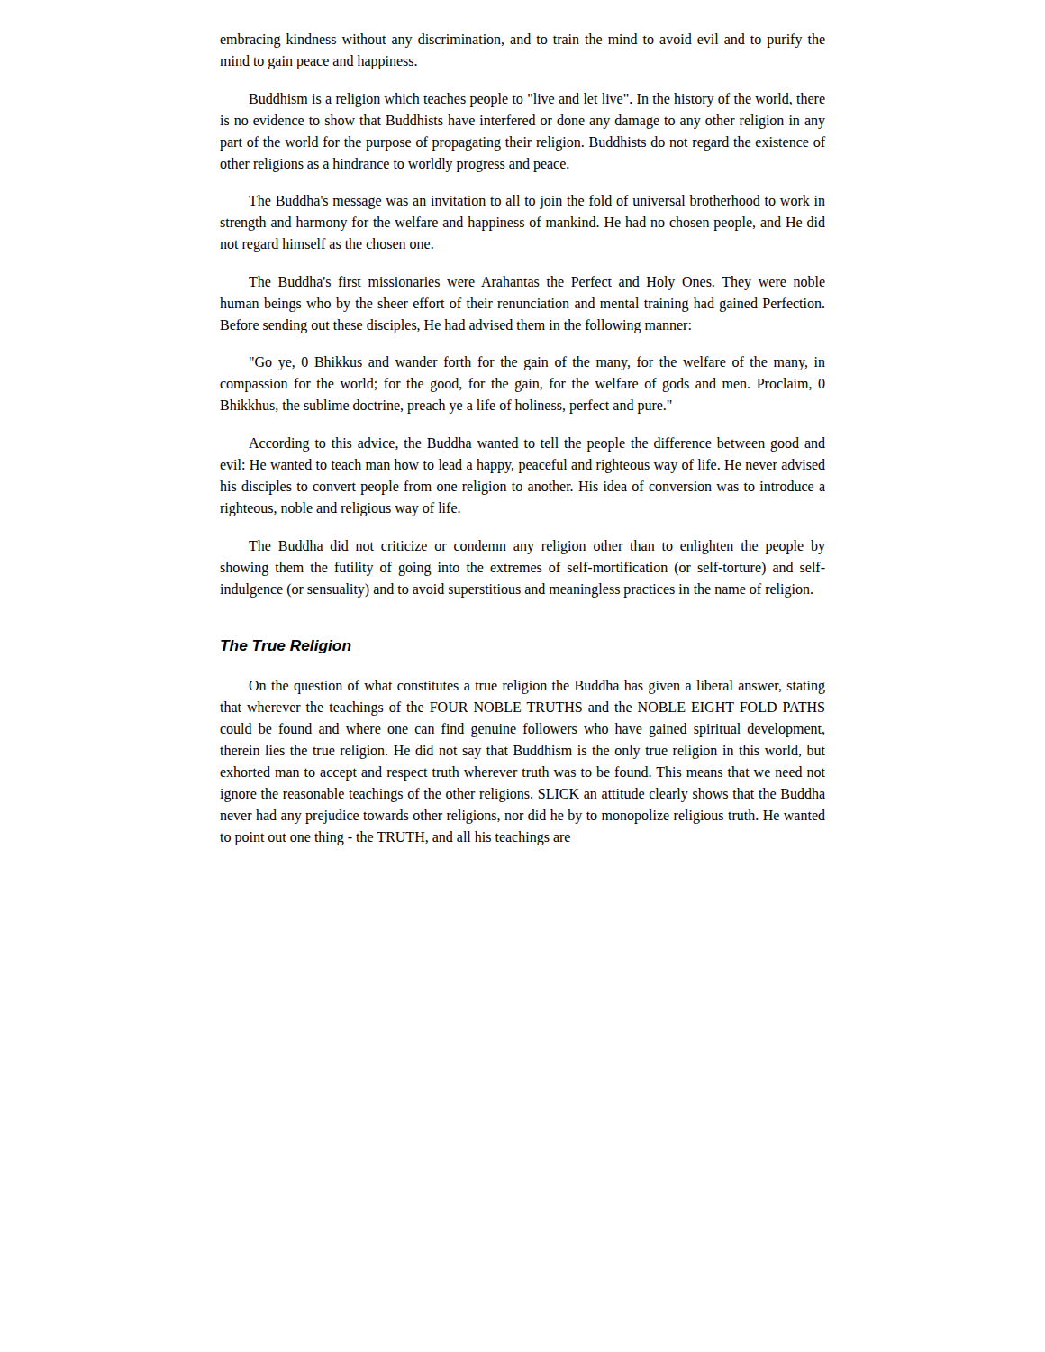embracing kindness without any discrimination, and to train the mind to avoid evil and to purify the mind to gain peace and happiness.
Buddhism is a religion which teaches people to "live and let live". In the history of the world, there is no evidence to show that Buddhists have interfered or done any damage to any other religion in any part of the world for the purpose of propagating their religion. Buddhists do not regard the existence of other religions as a hindrance to worldly progress and peace.
The Buddha's message was an invitation to all to join the fold of universal brotherhood to work in strength and harmony for the welfare and happiness of mankind. He had no chosen people, and He did not regard himself as the chosen one.
The Buddha's first missionaries were Arahantas the Perfect and Holy Ones. They were noble human beings who by the sheer effort of their renunciation and mental training had gained Perfection. Before sending out these disciples, He had advised them in the following manner:
"Go ye, 0 Bhikkus and wander forth for the gain of the many, for the welfare of the many, in compassion for the world; for the good, for the gain, for the welfare of gods and men. Proclaim, 0 Bhikkhus, the sublime doctrine, preach ye a life of holiness, perfect and pure."
According to this advice, the Buddha wanted to tell the people the difference between good and evil: He wanted to teach man how to lead a happy, peaceful and righteous way of life. He never advised his disciples to convert people from one religion to another. His idea of conversion was to introduce a righteous, noble and religious way of life.
The Buddha did not criticize or condemn any religion other than to enlighten the people by showing them the futility of going into the extremes of self-mortification (or self-torture) and self-indulgence (or sensuality) and to avoid superstitious and meaningless practices in the name of religion.
The True Religion
On the question of what constitutes a true religion the Buddha has given a liberal answer, stating that wherever the teachings of the FOUR NOBLE TRUTHS and the NOBLE EIGHT FOLD PATHS could be found and where one can find genuine followers who have gained spiritual development, therein lies the true religion. He did not say that Buddhism is the only true religion in this world, but exhorted man to accept and respect truth wherever truth was to be found. This means that we need not ignore the reasonable teachings of the other religions. SLICK an attitude clearly shows that the Buddha never had any prejudice towards other religions, nor did he by to monopolize religious truth. He wanted to point out one thing - the TRUTH, and all his teachings are